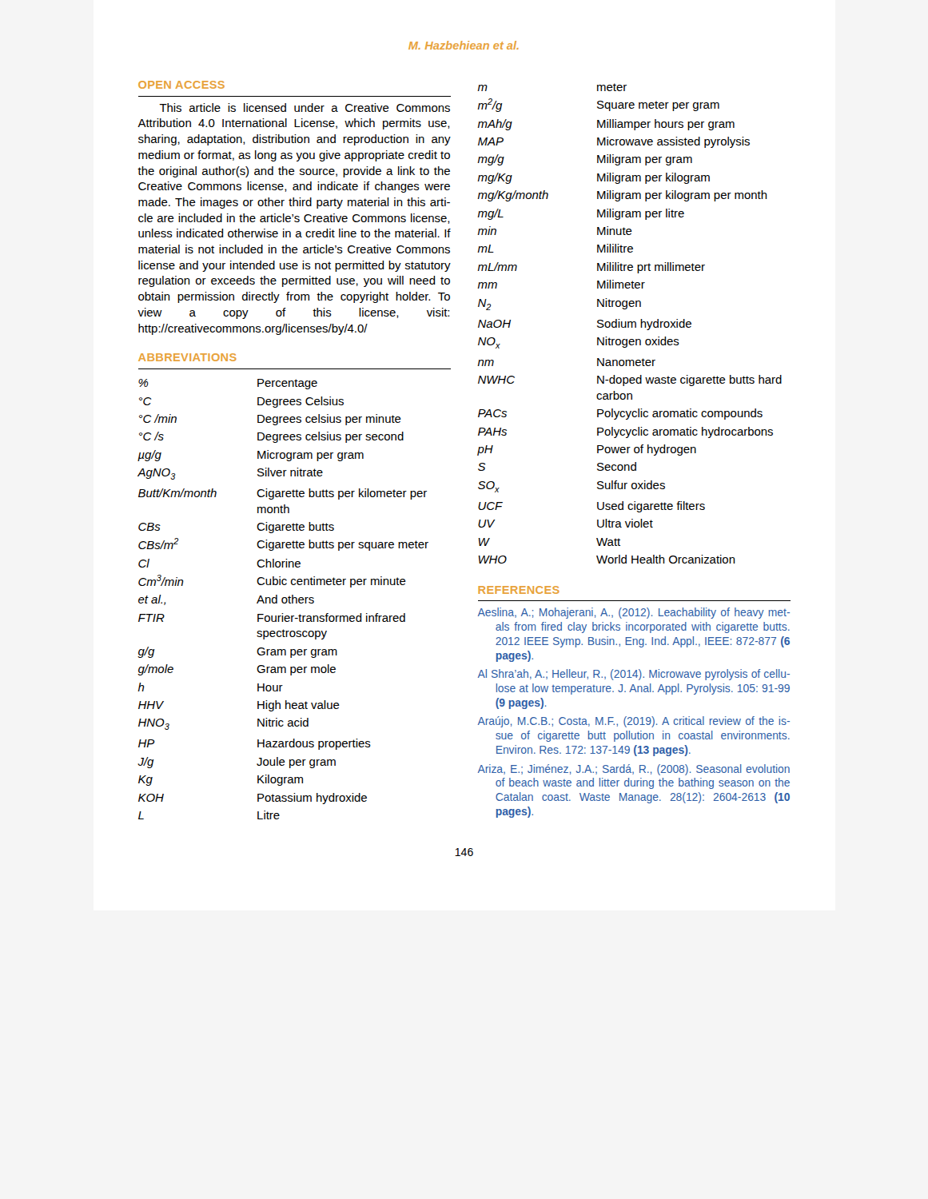M. Hazbehiean et al.
OPEN ACCESS
This article is licensed under a Creative Commons Attribution 4.0 International License, which permits use, sharing, adaptation, distribution and reproduction in any medium or format, as long as you give appropriate credit to the original author(s) and the source, provide a link to the Creative Commons license, and indicate if changes were made. The images or other third party material in this article are included in the article’s Creative Commons license, unless indicated otherwise in a credit line to the material. If material is not included in the article’s Creative Commons license and your intended use is not permitted by statutory regulation or exceeds the permitted use, you will need to obtain permission directly from the copyright holder. To view a copy of this license, visit: http://creativecommons.org/licenses/by/4.0/
ABBREVIATIONS
| % | Percentage |
| °C | Degrees Celsius |
| °C /min | Degrees celsius per minute |
| °C /s | Degrees celsius per second |
| µg/g | Microgram per gram |
| AgNO 3 | Silver nitrate |
| Butt/Km/month | Cigarette butts per kilometer per month |
| CBs | Cigarette butts |
| CBs/m 2 | Cigarette butts per square meter |
| Cl | Chlorine |
| Cm 3 /min | Cubic centimeter per minute |
| et al., | And others |
| FTIR | Fourier-transformed infrared spectroscopy |
| g/g | Gram per gram |
| g/mole | Gram per mole |
| h | Hour |
| HHV | High heat value |
| HNO 3 | Nitric acid |
| HP | Hazardous properties |
| J/g | Joule per gram |
| Kg | Kilogram |
| KOH | Potassium hydroxide |
| L | Litre |
| m | meter |
| m 2 /g | Square meter per gram |
| mAh/g | Milliamper hours per gram |
| MAP | Microwave assisted pyrolysis |
| mg/g | Miligram per gram |
| mg/Kg | Miligram per kilogram |
| mg/Kg/month | Miligram per kilogram per month |
| mg/L | Miligram per litre |
| min | Minute |
| mL | Mililitre |
| mL/mm | Mililitre prt millimeter |
| mm | Milimeter |
| N 2 | Nitrogen |
| NaOH | Sodium hydroxide |
| NO x | Nitrogen oxides |
| nm | Nanometer |
| NWHC | N-doped waste cigarette butts hard carbon |
| PACs | Polycyclic aromatic compounds |
| PAHs | Polycyclic aromatic hydrocarbons |
| pH | Power of hydrogen |
| S | Second |
| SO x | Sulfur oxides |
| UCF | Used cigarette filters |
| UV | Ultra violet |
| W | Watt |
| WHO | World Health Orcanization |
REFERENCES
Aeslina, A.; Mohajerani, A., (2012). Leachability of heavy metals from fired clay bricks incorporated with cigarette butts. 2012 IEEE Symp. Busin., Eng. Ind. Appl., IEEE: 872-877 (6 pages).
Al Shra’ah, A.; Helleur, R., (2014). Microwave pyrolysis of cellulose at low temperature. J. Anal. Appl. Pyrolysis. 105: 91-99 (9 pages).
Araújo, M.C.B.; Costa, M.F., (2019). A critical review of the issue of cigarette butt pollution in coastal environments. Environ. Res. 172: 137-149 (13 pages).
Ariza, E.; Jiménez, J.A.; Sardá, R., (2008). Seasonal evolution of beach waste and litter during the bathing season on the Catalan coast. Waste Manage. 28(12): 2604-2613 (10 pages).
146